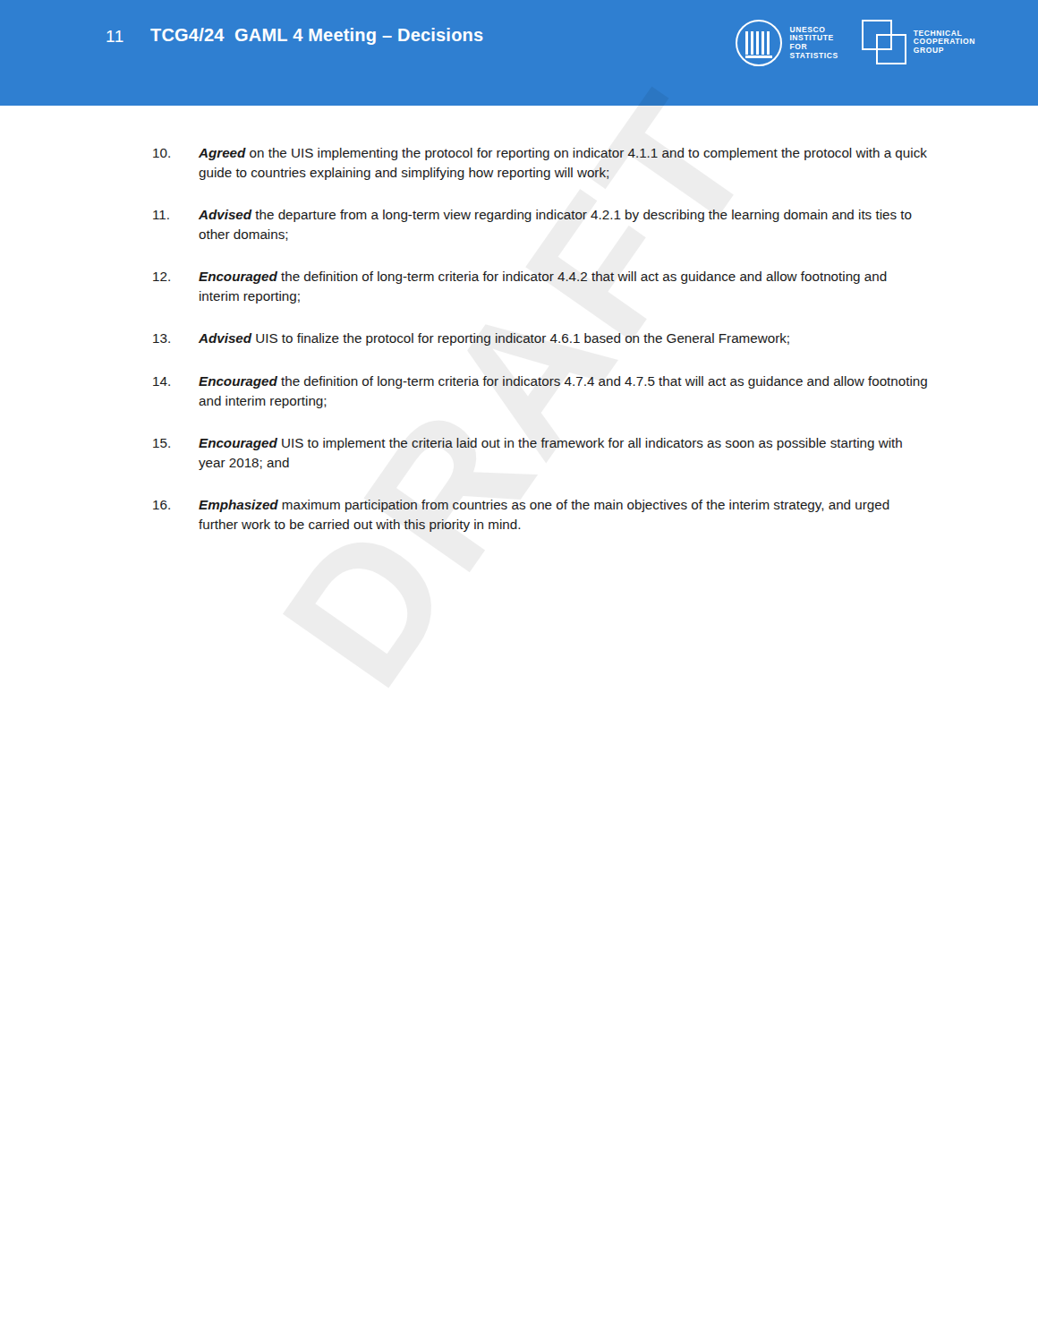11 TCG4/24 GAML 4 Meeting – Decisions
UNESCO
INSTITUTE
FOR
STATISTICS
TECHNICAL
COOPERATION
GROUP
DRAFT
10. Agreed on the UIS implementing the protocol for reporting on indicator 4.1.1 and to complement the protocol with a quick guide to countries explaining and simplifying how reporting will work;
11. Advised the departure from a long-term view regarding indicator 4.2.1 by describing the learning domain and its ties to other domains;
12. Encouraged the definition of long-term criteria for indicator 4.4.2 that will act as guidance and allow footnoting and interim reporting;
13. Advised UIS to finalize the protocol for reporting indicator 4.6.1 based on the General Framework;
14. Encouraged the definition of long-term criteria for indicators 4.7.4 and 4.7.5 that will act as guidance and allow footnoting and interim reporting;
15. Encouraged UIS to implement the criteria laid out in the framework for all indicators as soon as possible starting with year 2018; and
16. Emphasized maximum participation from countries as one of the main objectives of the interim strategy, and urged further work to be carried out with this priority in mind.